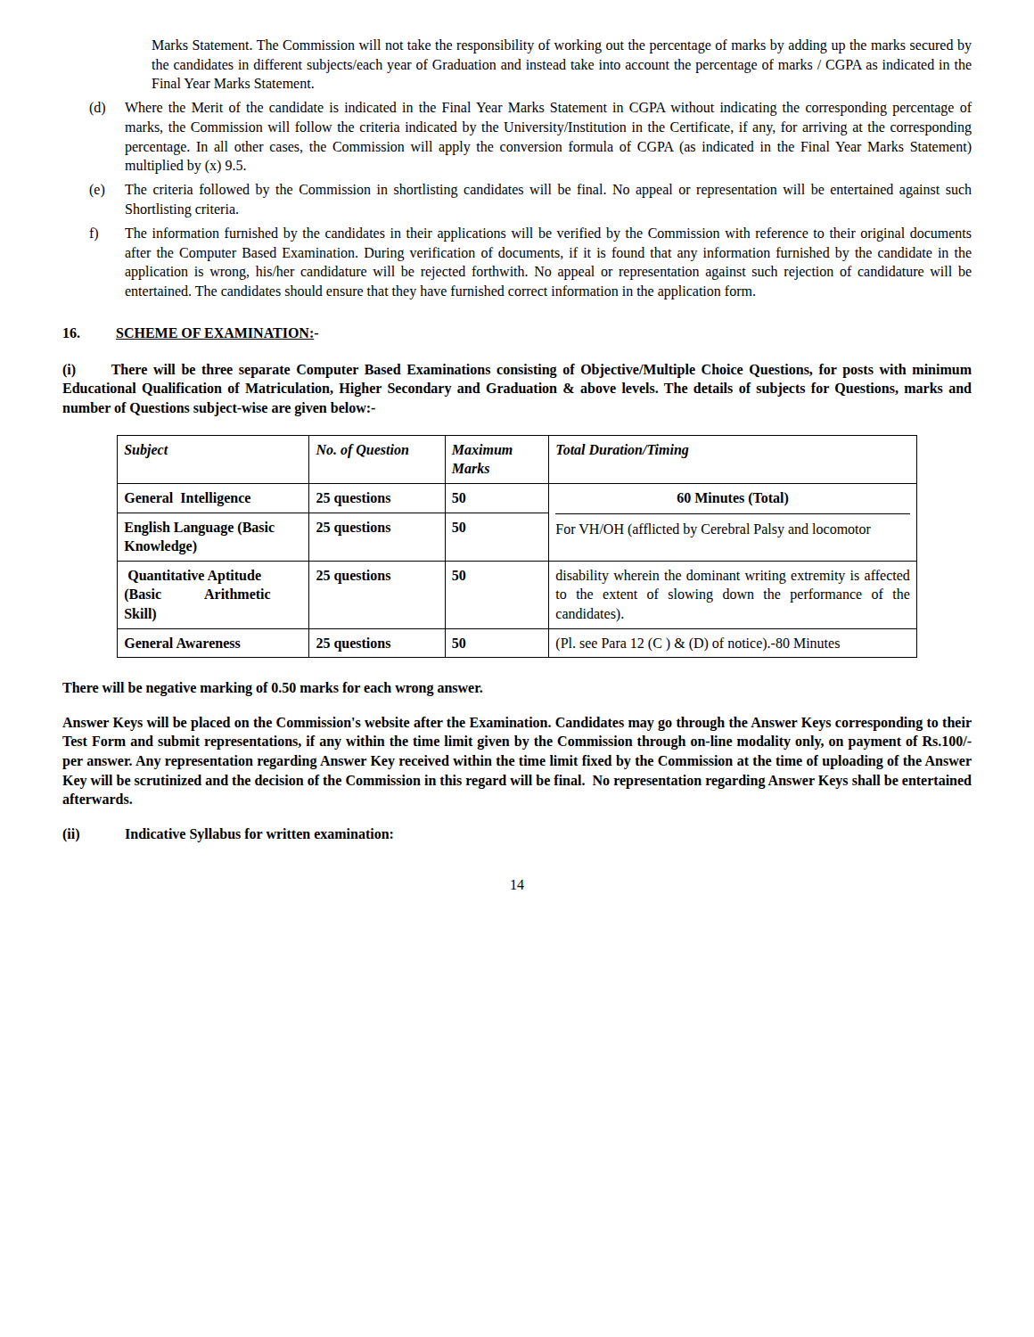Marks Statement. The Commission will not take the responsibility of working out the percentage of marks by adding up the marks secured by the candidates in different subjects/each year of Graduation and instead take into account the percentage of marks / CGPA as indicated in the Final Year Marks Statement.
(d)
Where the Merit of the candidate is indicated in the Final Year Marks Statement in CGPA without indicating the corresponding percentage of marks, the Commission will follow the criteria indicated by the University/Institution in the Certificate, if any, for arriving at the corresponding percentage. In all other cases, the Commission will apply the conversion formula of CGPA (as indicated in the Final Year Marks Statement) multiplied by (x) 9.5.
(e)
The criteria followed by the Commission in shortlisting candidates will be final. No appeal or representation will be entertained against such Shortlisting criteria.
f)
The information furnished by the candidates in their applications will be verified by the Commission with reference to their original documents after the Computer Based Examination. During verification of documents, if it is found that any information furnished by the candidate in the application is wrong, his/her candidature will be rejected forthwith. No appeal or representation against such rejection of candidature will be entertained. The candidates should ensure that they have furnished correct information in the application form.
16. SCHEME OF EXAMINATION:-
(i) There will be three separate Computer Based Examinations consisting of Objective/Multiple Choice Questions, for posts with minimum Educational Qualification of Matriculation, Higher Secondary and Graduation & above levels. The details of subjects for Questions, marks and number of Questions subject-wise are given below:-
| Subject | No. of Question | Maximum Marks | Total Duration/Timing |
| --- | --- | --- | --- |
| General Intelligence | 25 questions | 50 | 60 Minutes (Total) For VH/OH (afflicted by Cerebral Palsy and locomotor |
| English Language (Basic Knowledge) | 25 questions | 50 |
| Quantitative Aptitude (Basic Arithmetic Skill) | 25 questions | 50 | disability wherein the dominant writing extremity is affected to the extent of slowing down the performance of the candidates). |
| General Awareness | 25 questions | 50 | (Pl. see Para 12 (C ) & (D) of notice).-80 Minutes |
There will be negative marking of 0.50 marks for each wrong answer.
Answer Keys will be placed on the Commission's website after the Examination. Candidates may go through the Answer Keys corresponding to their Test Form and submit representations, if any within the time limit given by the Commission through on-line modality only, on payment of Rs.100/- per answer. Any representation regarding Answer Key received within the time limit fixed by the Commission at the time of uploading of the Answer Key will be scrutinized and the decision of the Commission in this regard will be final. No representation regarding Answer Keys shall be entertained afterwards.
(ii)
Indicative Syllabus for written examination:
14